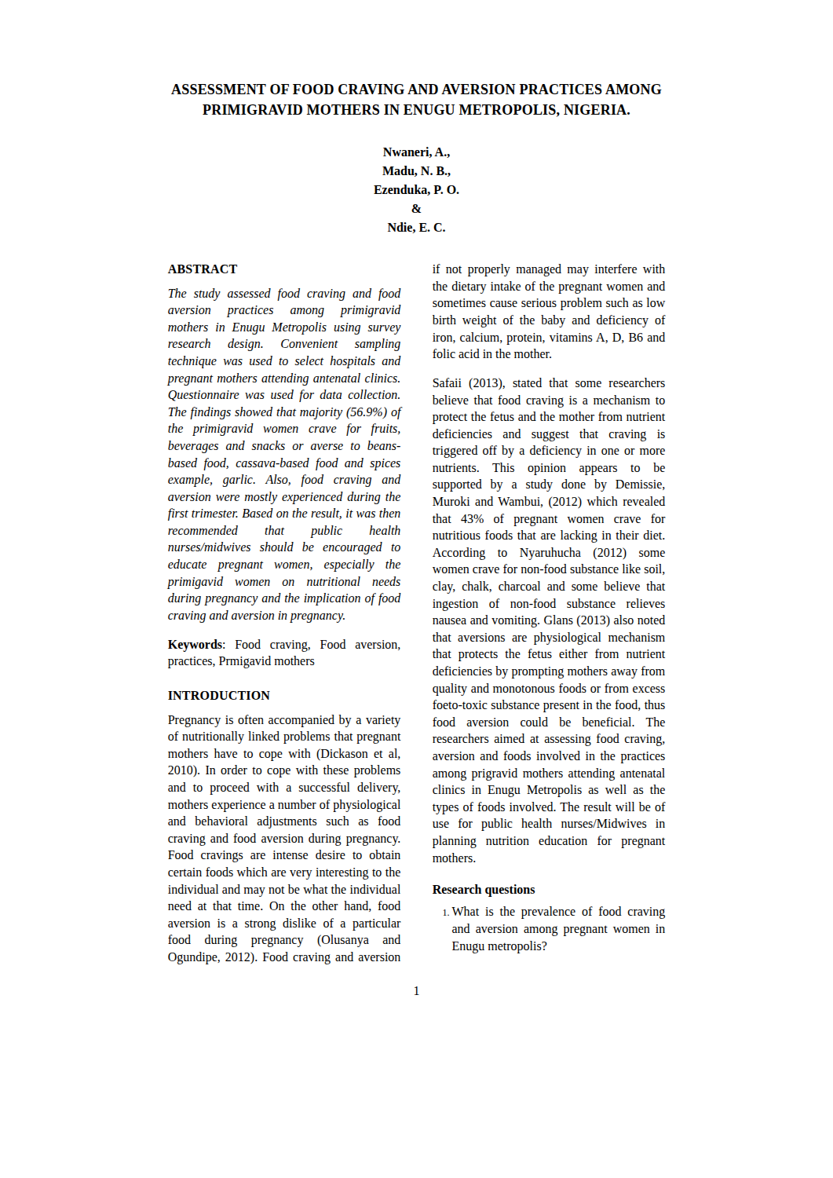ASSESSMENT OF FOOD CRAVING AND AVERSION PRACTICES AMONG PRIMIGRAVID MOTHERS IN ENUGU METROPOLIS, NIGERIA.
Nwaneri, A.,
Madu, N. B.,
Ezenduka, P. O.
&
Ndie, E. C.
ABSTRACT
The study assessed food craving and food aversion practices among primigravid mothers in Enugu Metropolis using survey research design. Convenient sampling technique was used to select hospitals and pregnant mothers attending antenatal clinics. Questionnaire was used for data collection. The findings showed that majority (56.9%) of the primigravid women crave for fruits, beverages and snacks or averse to beans-based food, cassava-based food and spices example, garlic. Also, food craving and aversion were mostly experienced during the first trimester. Based on the result, it was then recommended that public health nurses/midwives should be encouraged to educate pregnant women, especially the primigavid women on nutritional needs during pregnancy and the implication of food craving and aversion in pregnancy.
Keywords: Food craving, Food aversion, practices, Prmigavid mothers
INTRODUCTION
Pregnancy is often accompanied by a variety of nutritionally linked problems that pregnant mothers have to cope with (Dickason et al, 2010). In order to cope with these problems and to proceed with a successful delivery, mothers experience a number of physiological and behavioral adjustments such as food craving and food aversion during pregnancy. Food cravings are intense desire to obtain certain foods which are very interesting to the individual and may not be what the individual need at that time. On the other hand, food aversion is a strong dislike of a particular food during pregnancy (Olusanya and Ogundipe, 2012). Food craving and aversion if not properly managed may interfere with the dietary intake of the pregnant women and sometimes cause serious problem such as low birth weight of the baby and deficiency of iron, calcium, protein, vitamins A, D, B6 and folic acid in the mother.
Safaii (2013), stated that some researchers believe that food craving is a mechanism to protect the fetus and the mother from nutrient deficiencies and suggest that craving is triggered off by a deficiency in one or more nutrients. This opinion appears to be supported by a study done by Demissie, Muroki and Wambui, (2012) which revealed that 43% of pregnant women crave for nutritious foods that are lacking in their diet. According to Nyaruhucha (2012) some women crave for non-food substance like soil, clay, chalk, charcoal and some believe that ingestion of non-food substance relieves nausea and vomiting. Glans (2013) also noted that aversions are physiological mechanism that protects the fetus either from nutrient deficiencies by prompting mothers away from quality and monotonous foods or from excess foeto-toxic substance present in the food, thus food aversion could be beneficial. The researchers aimed at assessing food craving, aversion and foods involved in the practices among prigravid mothers attending antenatal clinics in Enugu Metropolis as well as the types of foods involved. The result will be of use for public health nurses/Midwives in planning nutrition education for pregnant mothers.
Research questions
What is the prevalence of food craving and aversion among pregnant women in Enugu metropolis?
1